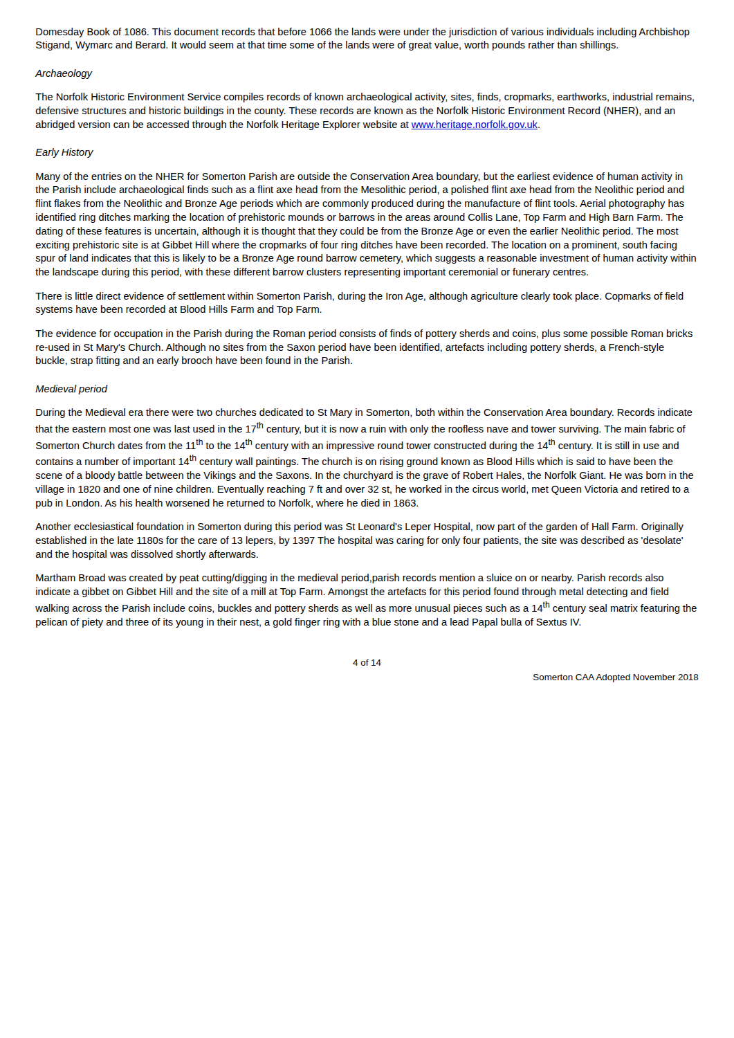Domesday Book of 1086. This document records that before 1066 the lands were under the jurisdiction of various individuals including Archbishop Stigand, Wymarc and Berard. It would seem at that time some of the lands were of great value, worth pounds rather than shillings.
Archaeology
The Norfolk Historic Environment Service compiles records of known archaeological activity, sites, finds, cropmarks, earthworks, industrial remains, defensive structures and historic buildings in the county. These records are known as the Norfolk Historic Environment Record (NHER), and an abridged version can be accessed through the Norfolk Heritage Explorer website at www.heritage.norfolk.gov.uk.
Early History
Many of the entries on the NHER for Somerton Parish are outside the Conservation Area boundary, but the earliest evidence of human activity in the Parish include archaeological finds such as a flint axe head from the Mesolithic period, a polished flint axe head from the Neolithic period and flint flakes from the Neolithic and Bronze Age periods which are commonly produced during the manufacture of flint tools. Aerial photography has identified ring ditches marking the location of prehistoric mounds or barrows in the areas around Collis Lane, Top Farm and High Barn Farm. The dating of these features is uncertain, although it is thought that they could be from the Bronze Age or even the earlier Neolithic period. The most exciting prehistoric site is at Gibbet Hill where the cropmarks of four ring ditches have been recorded. The location on a prominent, south facing spur of land indicates that this is likely to be a Bronze Age round barrow cemetery, which suggests a reasonable investment of human activity within the landscape during this period, with these different barrow clusters representing important ceremonial or funerary centres.
There is little direct evidence of settlement within Somerton Parish, during the Iron Age, although agriculture clearly took place. Copmarks of field systems have been recorded at Blood Hills Farm and Top Farm.
The evidence for occupation in the Parish during the Roman period consists of finds of pottery sherds and coins, plus some possible Roman bricks re-used in St Mary's Church. Although no sites from the Saxon period have been identified, artefacts including pottery sherds, a French-style buckle, strap fitting and an early brooch have been found in the Parish.
Medieval period
During the Medieval era there were two churches dedicated to St Mary in Somerton, both within the Conservation Area boundary. Records indicate that the eastern most one was last used in the 17th century, but it is now a ruin with only the roofless nave and tower surviving. The main fabric of Somerton Church dates from the 11th to the 14th century with an impressive round tower constructed during the 14th century. It is still in use and contains a number of important 14th century wall paintings. The church is on rising ground known as Blood Hills which is said to have been the scene of a bloody battle between the Vikings and the Saxons. In the churchyard is the grave of Robert Hales, the Norfolk Giant. He was born in the village in 1820 and one of nine children. Eventually reaching 7 ft and over 32 st, he worked in the circus world, met Queen Victoria and retired to a pub in London. As his health worsened he returned to Norfolk, where he died in 1863.
Another ecclesiastical foundation in Somerton during this period was St Leonard's Leper Hospital, now part of the garden of Hall Farm. Originally established in the late 1180s for the care of 13 lepers, by 1397 The hospital was caring for only four patients, the site was described as 'desolate' and the hospital was dissolved shortly afterwards.
Martham Broad was created by peat cutting/digging in the medieval period,parish records mention a sluice on or nearby. Parish records also indicate a gibbet on Gibbet Hill and the site of a mill at Top Farm. Amongst the artefacts for this period found through metal detecting and field walking across the Parish include coins, buckles and pottery sherds as well as more unusual pieces such as a 14th century seal matrix featuring the pelican of piety and three of its young in their nest, a gold finger ring with a blue stone and a lead Papal bulla of Sextus IV.
4 of 14
Somerton CAA Adopted November 2018